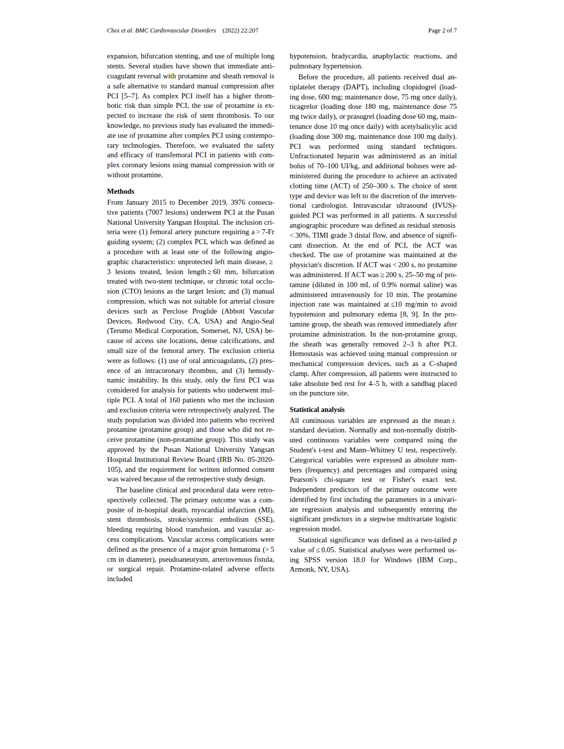Choi et al. BMC Cardiovascular Disorders (2022) 22:207
Page 2 of 7
expansion, bifurcation stenting, and use of multiple long stents. Several studies have shown that immediate anticoagulant reversal with protamine and sheath removal is a safe alternative to standard manual compression after PCI [5–7]. As complex PCI itself has a higher thrombotic risk than simple PCI, the use of protamine is expected to increase the risk of stent thrombosis. To our knowledge, no previous study has evaluated the immediate use of protamine after complex PCI using contemporary technologies. Therefore, we evaluated the safety and efficacy of transfemoral PCI in patients with complex coronary lesions using manual compression with or without protamine.
Methods
From January 2015 to December 2019, 3976 consecutive patients (7007 lesions) underwent PCI at the Pusan National University Yangsan Hospital. The inclusion criteria were (1) femoral artery puncture requiring a > 7-Fr guiding system; (2) complex PCI, which was defined as a procedure with at least one of the following angiographic characteristics: unprotected left main disease, ≥ 3 lesions treated, lesion length ≥ 60 mm, bifurcation treated with two-stent technique, or chronic total occlusion (CTO) lesions as the target lesion; and (3) manual compression, which was not suitable for arterial closure devices such as Perclose Proglide (Abbott Vascular Devices, Redwood City, CA, USA) and Angio-Seal (Terumo Medical Corporation, Somerset, NJ, USA) because of access site locations, dense calcifications, and small size of the femoral artery. The exclusion criteria were as follows: (1) use of oral anticoagulants, (2) presence of an intracoronary thrombus, and (3) hemodynamic instability. In this study, only the first PCI was considered for analysis for patients who underwent multiple PCI. A total of 160 patients who met the inclusion and exclusion criteria were retrospectively analyzed. The study population was divided into patients who received protamine (protamine group) and those who did not receive protamine (non-protamine group). This study was approved by the Pusan National University Yangsan Hospital Institutional Review Board (IRB No. 05-2020-105), and the requirement for written informed consent was waived because of the retrospective study design.
The baseline clinical and procedural data were retrospectively collected. The primary outcome was a composite of in-hospital death, myocardial infarction (MI), stent thrombosis, stroke/systemic embolism (SSE), bleeding requiring blood transfusion, and vascular access complications. Vascular access complications were defined as the presence of a major groin hematoma (> 5 cm in diameter), pseudoaneurysm, arteriovenous fistula, or surgical repair. Protamine-related adverse effects included
hypotension, bradycardia, anaphylactic reactions, and pulmonary hypertension.
Before the procedure, all patients received dual antiplatelet therapy (DAPT), including clopidogrel (loading dose, 600 mg; maintenance dose, 75 mg once daily), ticagrelor (loading dose 180 mg, maintenance dose 75 mg twice daily), or prasugrel (loading dose 60 mg, maintenance dose 10 mg once daily) with acetylsalicylic acid (loading dose 300 mg, maintenance dose 100 mg daily). PCI was performed using standard techniques. Unfractionated heparin was administered as an initial bolus of 70–100 UI/kg, and additional boluses were administered during the procedure to achieve an activated clotting time (ACT) of 250–300 s. The choice of stent type and device was left to the discretion of the interventional cardiologist. Intravascular ultrasound (IVUS)-guided PCI was performed in all patients. A successful angiographic procedure was defined as residual stenosis < 30%, TIMI grade 3 distal flow, and absence of significant dissection. At the end of PCI, the ACT was checked. The use of protamine was maintained at the physician's discretion. If ACT was < 200 s, no protamine was administered. If ACT was ≥ 200 s, 25–50 mg of protamine (diluted in 100 mL of 0.9% normal saline) was administered intravenously for 10 min. The protamine injection rate was maintained at ≤10 mg/min to avoid hypotension and pulmonary edema [8, 9]. In the protamine group, the sheath was removed immediately after protamine administration. In the non-protamine group, the sheath was generally removed 2–3 h after PCI. Hemostasis was achieved using manual compression or mechanical compression devices, such as a C-shaped clamp. After compression, all patients were instructed to take absolute bed rest for 4–5 h, with a sandbag placed on the puncture site.
Statistical analysis
All continuous variables are expressed as the mean ± standard deviation. Normally and non-normally distributed continuous variables were compared using the Student's t-test and Mann–Whitney U test, respectively. Categorical variables were expressed as absolute numbers (frequency) and percentages and compared using Pearson's chi-square test or Fisher's exact test. Independent predictors of the primary outcome were identified by first including the parameters in a univariate regression analysis and subsequently entering the significant predictors in a stepwise multivariate logistic regression model.
Statistical significance was defined as a two-tailed p value of ≤ 0.05. Statistical analyses were performed using SPSS version 18.0 for Windows (IBM Corp., Armonk, NY, USA).